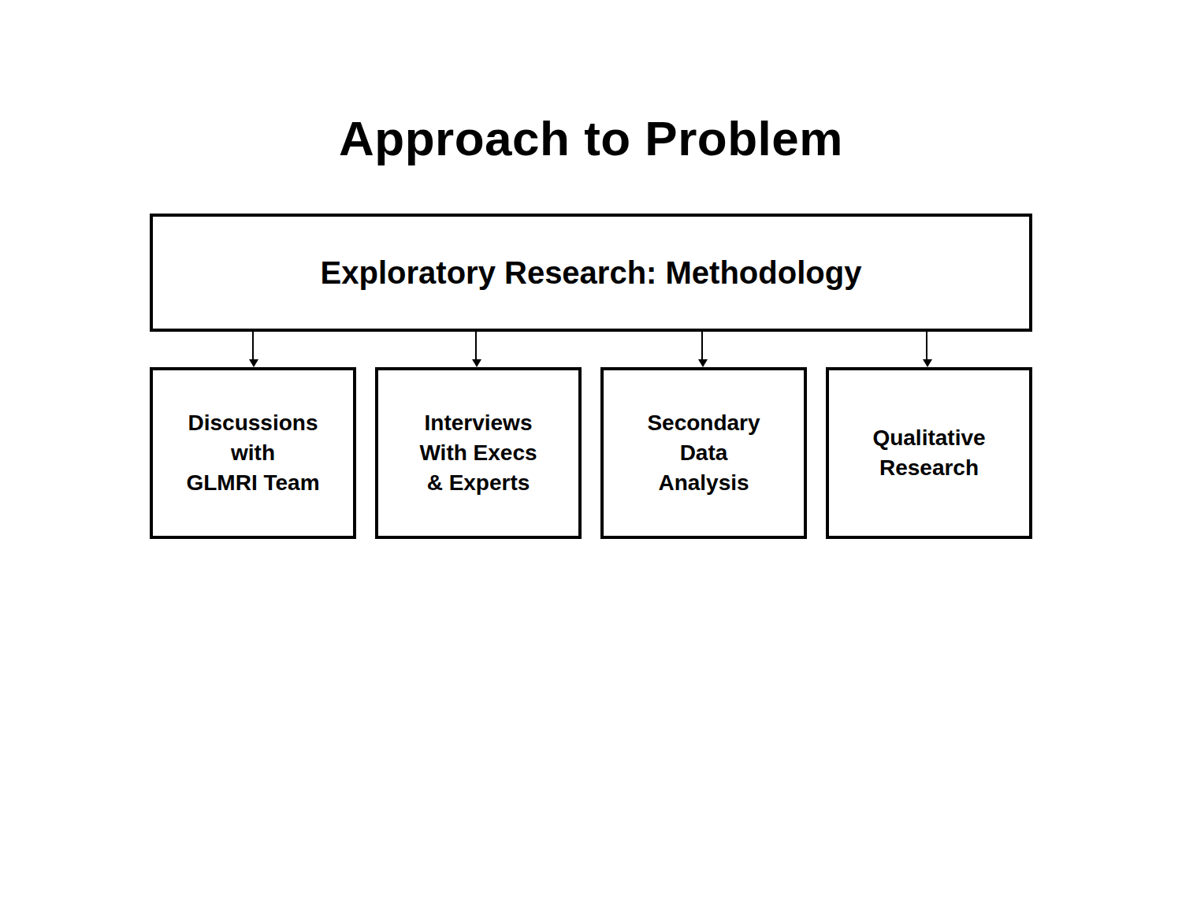Approach to Problem
Exploratory Research: Methodology
Discussions
with
GLMRI Team
Interviews
With Execs
& Experts
Secondary
Data
Analysis
Qualitative
Research